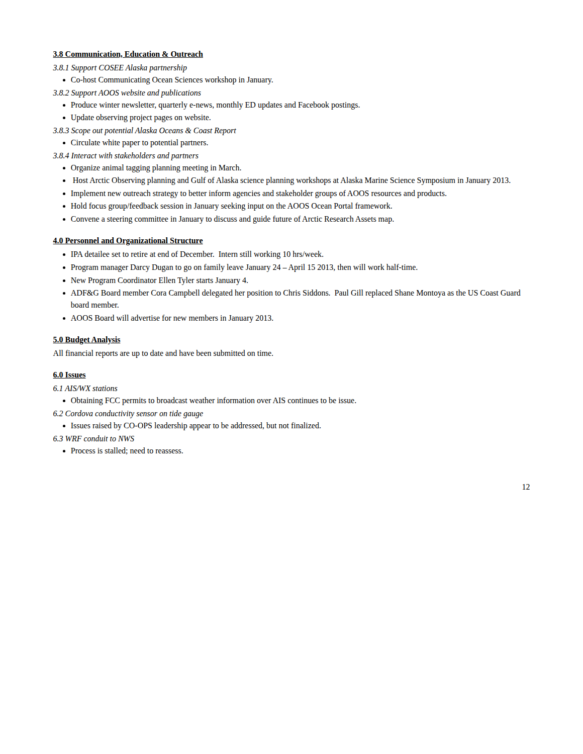3.8 Communication, Education & Outreach
3.8.1 Support COSEE Alaska partnership
Co-host Communicating Ocean Sciences workshop in January.
3.8.2 Support AOOS website and publications
Produce winter newsletter, quarterly e-news, monthly ED updates and Facebook postings.
Update observing project pages on website.
3.8.3 Scope out potential Alaska Oceans & Coast Report
Circulate white paper to potential partners.
3.8.4 Interact with stakeholders and partners
Organize animal tagging planning meeting in March.
Host Arctic Observing planning and Gulf of Alaska science planning workshops at Alaska Marine Science Symposium in January 2013.
Implement new outreach strategy to better inform agencies and stakeholder groups of AOOS resources and products.
Hold focus group/feedback session in January seeking input on the AOOS Ocean Portal framework.
Convene a steering committee in January to discuss and guide future of Arctic Research Assets map.
4.0 Personnel and Organizational Structure
IPA detailee set to retire at end of December. Intern still working 10 hrs/week.
Program manager Darcy Dugan to go on family leave January 24 – April 15 2013, then will work half-time.
New Program Coordinator Ellen Tyler starts January 4.
ADF&G Board member Cora Campbell delegated her position to Chris Siddons. Paul Gill replaced Shane Montoya as the US Coast Guard board member.
AOOS Board will advertise for new members in January 2013.
5.0 Budget Analysis
All financial reports are up to date and have been submitted on time.
6.0 Issues
6.1 AIS/WX stations
Obtaining FCC permits to broadcast weather information over AIS continues to be issue.
6.2 Cordova conductivity sensor on tide gauge
Issues raised by CO-OPS leadership appear to be addressed, but not finalized.
6.3 WRF conduit to NWS
Process is stalled; need to reassess.
12